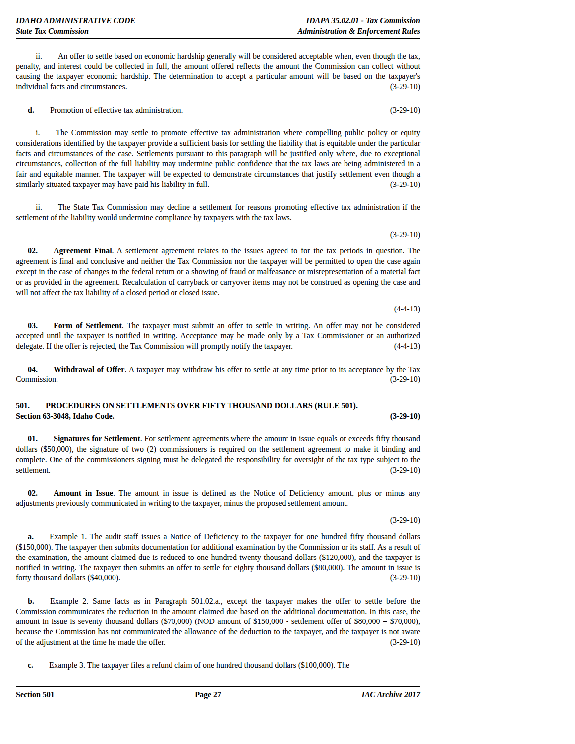IDAHO ADMINISTRATIVE CODE State Tax Commission
IDAPA 35.02.01 - Tax Commission Administration & Enforcement Rules
ii. An offer to settle based on economic hardship generally will be considered acceptable when, even though the tax, penalty, and interest could be collected in full, the amount offered reflects the amount the Commission can collect without causing the taxpayer economic hardship. The determination to accept a particular amount will be based on the taxpayer's individual facts and circumstances.(3-29-10)
d. Promotion of effective tax administration.(3-29-10)
i. The Commission may settle to promote effective tax administration where compelling public policy or equity considerations identified by the taxpayer provide a sufficient basis for settling the liability that is equitable under the particular facts and circumstances of the case. Settlements pursuant to this paragraph will be justified only where, due to exceptional circumstances, collection of the full liability may undermine public confidence that the tax laws are being administered in a fair and equitable manner. The taxpayer will be expected to demonstrate circumstances that justify settlement even though a similarly situated taxpayer may have paid his liability in full.(3-29-10)
ii. The State Tax Commission may decline a settlement for reasons promoting effective tax administration if the settlement of the liability would undermine compliance by taxpayers with the tax laws.
(3-29-10)
02. Agreement Final. A settlement agreement relates to the issues agreed to for the tax periods in question. The agreement is final and conclusive and neither the Tax Commission nor the taxpayer will be permitted to open the case again except in the case of changes to the federal return or a showing of fraud or malfeasance or misrepresentation of a material fact or as provided in the agreement. Recalculation of carryback or carryover items may not be construed as opening the case and will not affect the tax liability of a closed period or closed issue.
(4-4-13)
03. Form of Settlement. The taxpayer must submit an offer to settle in writing. An offer may not be considered accepted until the taxpayer is notified in writing. Acceptance may be made only by a Tax Commissioner or an authorized delegate. If the offer is rejected, the Tax Commission will promptly notify the taxpayer.(4-4-13)
04. Withdrawal of Offer. A taxpayer may withdraw his offer to settle at any time prior to its acceptance by the Tax Commission.(3-29-10)
501. PROCEDURES ON SETTLEMENTS OVER FIFTY THOUSAND DOLLARS (RULE 501).
Section 63-3048, Idaho Code.(3-29-10)
01. Signatures for Settlement. For settlement agreements where the amount in issue equals or exceeds fifty thousand dollars ($50,000), the signature of two (2) commissioners is required on the settlement agreement to make it binding and complete. One of the commissioners signing must be delegated the responsibility for oversight of the tax type subject to the settlement.(3-29-10)
02. Amount in Issue. The amount in issue is defined as the Notice of Deficiency amount, plus or minus any adjustments previously communicated in writing to the taxpayer, minus the proposed settlement amount.
(3-29-10)
a. Example 1. The audit staff issues a Notice of Deficiency to the taxpayer for one hundred fifty thousand dollars ($150,000). The taxpayer then submits documentation for additional examination by the Commission or its staff. As a result of the examination, the amount claimed due is reduced to one hundred twenty thousand dollars ($120,000), and the taxpayer is notified in writing. The taxpayer then submits an offer to settle for eighty thousand dollars ($80,000). The amount in issue is forty thousand dollars ($40,000).(3-29-10)
b. Example 2. Same facts as in Paragraph 501.02.a., except the taxpayer makes the offer to settle before the Commission communicates the reduction in the amount claimed due based on the additional documentation. In this case, the amount in issue is seventy thousand dollars ($70,000) (NOD amount of $150,000 - settlement offer of $80,000 = $70,000), because the Commission has not communicated the allowance of the deduction to the taxpayer, and the taxpayer is not aware of the adjustment at the time he made the offer.(3-29-10)
c. Example 3. The taxpayer files a refund claim of one hundred thousand dollars ($100,000). The
Section 501
Page 27
IAC Archive 2017